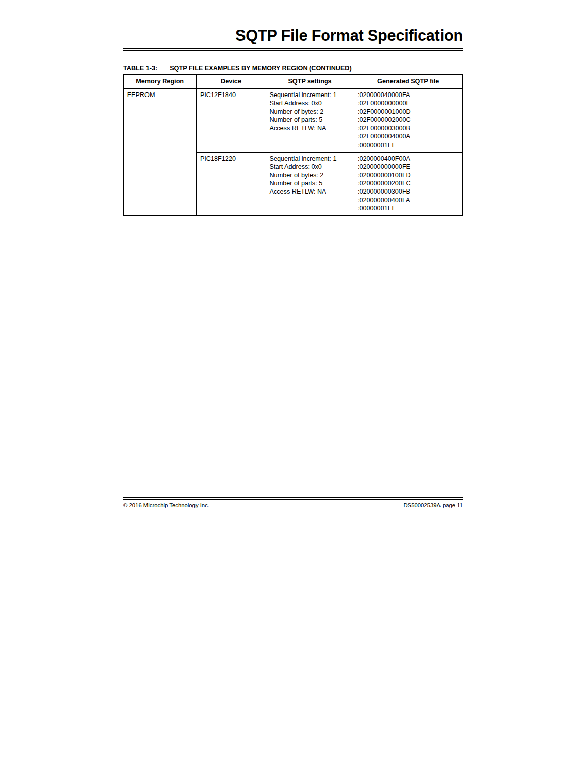SQTP File Format Specification
TABLE 1-3: SQTP FILE EXAMPLES BY MEMORY REGION (CONTINUED)
| Memory Region | Device | SQTP settings | Generated SQTP file |
| --- | --- | --- | --- |
| EEPROM | PIC12F1840 | Sequential increment: 1 Start Address: 0x0 Number of bytes: 2 Number of parts: 5 Access RETLW: NA | :020000040000FA :02F0000000000E :02F0000001000D :02F0000002000C :02F0000003000B :02F0000004000A :00000001FF |
| PIC18F1220 | Sequential increment: 1 Start Address: 0x0 Number of bytes: 2 Number of parts: 5 Access RETLW: NA | :0200000400F00A :020000000000FE :020000000100FD :020000000200FC :020000000300FB :020000000400FA :00000001FF |
© 2016 Microchip Technology Inc. DS50002539A-page 11